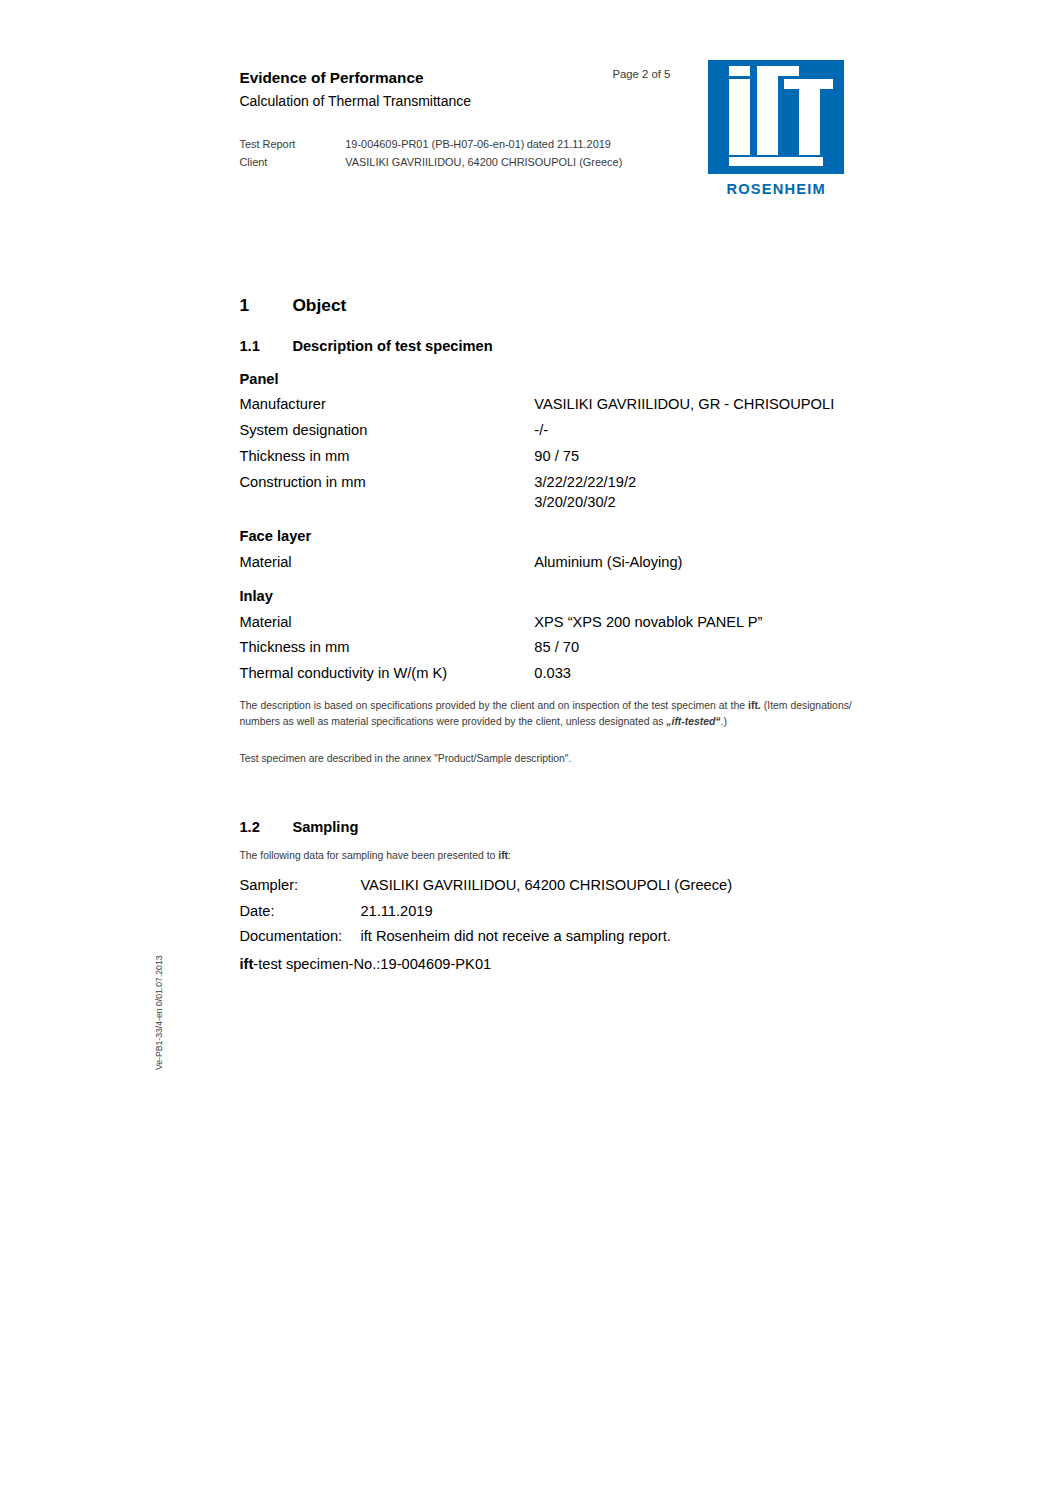Page 2 of 5
Evidence of Performance
Calculation of Thermal Transmittance
| Test Report | 19-004609-PR01 (PB-H07-06-en-01) | dated 21.11.2019 |
| Client | VASILIKI GAVRIILIDOU, 64200 CHRISOUPOLI (Greece) |
ROSENHEIM
1 Object
1.1 Description of test specimen
| Panel | |
| Manufacturer | VASILIKI GAVRIILIDOU, GR - CHRISOUPOLI |
| System designation | -/- |
| Thickness in mm | 90 / 75 |
| Construction in mm | 3/22/22/22/19/2 3/20/20/30/2 |
| Face layer | |
| Material | Aluminium (Si-Aloying) |
| Inlay | |
| Material | XPS “XPS 200 novablok PANEL P” |
| Thickness in mm | 85 / 70 |
| Thermal conductivity in W/(m K) | 0.033 |
The description is based on specifications provided by the client and on inspection of the test specimen at the ift. (Item designations/ numbers as well as material specifications were provided by the client, unless designated as „ift-tested“.)
Test specimen are described in the annex "Product/Sample description".
1.2 Sampling
The following data for sampling have been presented to ift:
| Sampler: | VASILIKI GAVRIILIDOU, 64200 CHRISOUPOLI (Greece) |
| Date: | 21.11.2019 |
| Documentation: | ift Rosenheim did not receive a sampling report. |
ift-test specimen-No.:19-004609-PK01
Ve-PB1-33/4-en 0/01.07.2013